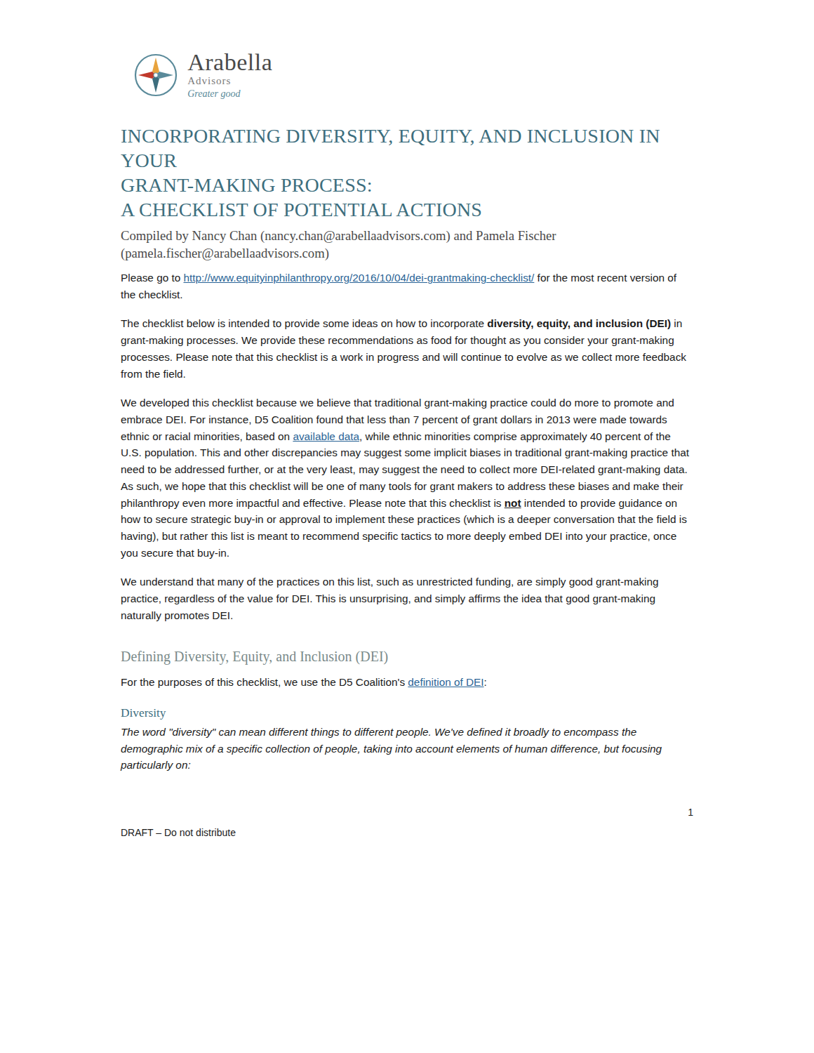Arabella
Advisors
Greater good
INCORPORATING DIVERSITY, EQUITY, AND INCLUSION IN YOUR
GRANT-MAKING PROCESS:
A CHECKLIST OF POTENTIAL ACTIONS
Compiled by Nancy Chan (nancy.chan@arabellaadvisors.com) and Pamela Fischer
(pamela.fischer@arabellaadvisors.com)
Please go to http://www.equityinphilanthropy.org/2016/10/04/dei-grantmaking-checklist/ for the most recent version of the checklist.
The checklist below is intended to provide some ideas on how to incorporate diversity, equity, and inclusion (DEI) in grant-making processes. We provide these recommendations as food for thought as you consider your grant-making processes. Please note that this checklist is a work in progress and will continue to evolve as we collect more feedback from the field.
We developed this checklist because we believe that traditional grant-making practice could do more to promote and embrace DEI. For instance, D5 Coalition found that less than 7 percent of grant dollars in 2013 were made towards ethnic or racial minorities, based on available data, while ethnic minorities comprise approximately 40 percent of the U.S. population. This and other discrepancies may suggest some implicit biases in traditional grant-making practice that need to be addressed further, or at the very least, may suggest the need to collect more DEI-related grant-making data. As such, we hope that this checklist will be one of many tools for grant makers to address these biases and make their philanthropy even more impactful and effective. Please note that this checklist is not intended to provide guidance on how to secure strategic buy-in or approval to implement these practices (which is a deeper conversation that the field is having), but rather this list is meant to recommend specific tactics to more deeply embed DEI into your practice, once you secure that buy-in.
We understand that many of the practices on this list, such as unrestricted funding, are simply good grant-making practice, regardless of the value for DEI. This is unsurprising, and simply affirms the idea that good grant-making naturally promotes DEI.
Defining Diversity, Equity, and Inclusion (DEI)
For the purposes of this checklist, we use the D5 Coalition's definition of DEI:
Diversity
The word "diversity" can mean different things to different people. We've defined it broadly to encompass the demographic mix of a specific collection of people, taking into account elements of human difference, but focusing particularly on:
1
DRAFT – Do not distribute